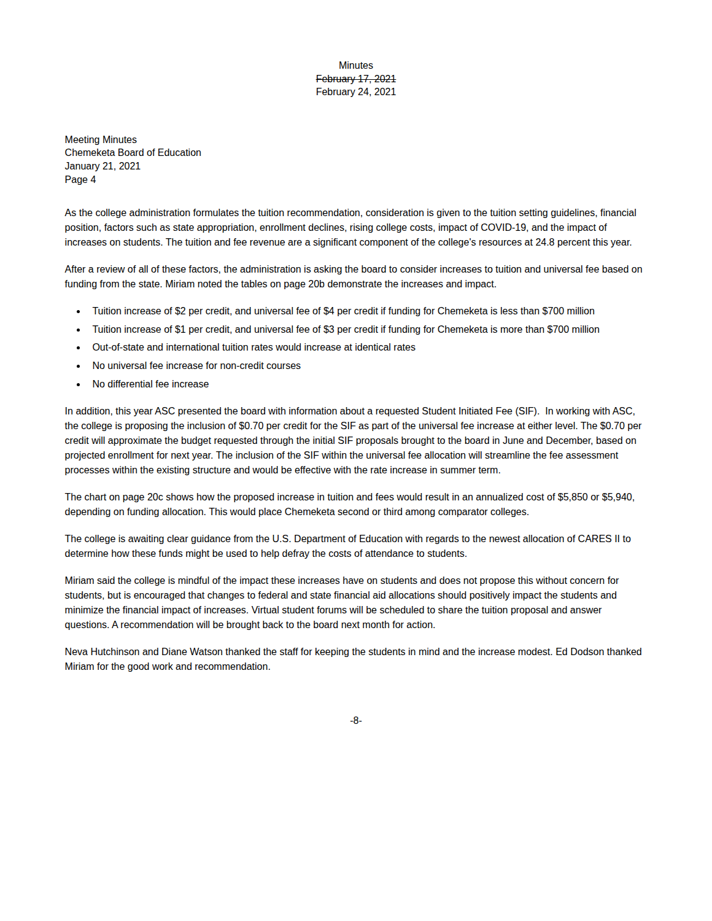Minutes
February 17, 2021
February 24, 2021
Meeting Minutes
Chemeketa Board of Education
January 21, 2021
Page 4
As the college administration formulates the tuition recommendation, consideration is given to the tuition setting guidelines, financial position, factors such as state appropriation, enrollment declines, rising college costs, impact of COVID-19, and the impact of increases on students. The tuition and fee revenue are a significant component of the college's resources at 24.8 percent this year.
After a review of all of these factors, the administration is asking the board to consider increases to tuition and universal fee based on funding from the state. Miriam noted the tables on page 20b demonstrate the increases and impact.
Tuition increase of $2 per credit, and universal fee of $4 per credit if funding for Chemeketa is less than $700 million
Tuition increase of $1 per credit, and universal fee of $3 per credit if funding for Chemeketa is more than $700 million
Out-of-state and international tuition rates would increase at identical rates
No universal fee increase for non-credit courses
No differential fee increase
In addition, this year ASC presented the board with information about a requested Student Initiated Fee (SIF). In working with ASC, the college is proposing the inclusion of $0.70 per credit for the SIF as part of the universal fee increase at either level. The $0.70 per credit will approximate the budget requested through the initial SIF proposals brought to the board in June and December, based on projected enrollment for next year. The inclusion of the SIF within the universal fee allocation will streamline the fee assessment processes within the existing structure and would be effective with the rate increase in summer term.
The chart on page 20c shows how the proposed increase in tuition and fees would result in an annualized cost of $5,850 or $5,940, depending on funding allocation. This would place Chemeketa second or third among comparator colleges.
The college is awaiting clear guidance from the U.S. Department of Education with regards to the newest allocation of CARES II to determine how these funds might be used to help defray the costs of attendance to students.
Miriam said the college is mindful of the impact these increases have on students and does not propose this without concern for students, but is encouraged that changes to federal and state financial aid allocations should positively impact the students and minimize the financial impact of increases. Virtual student forums will be scheduled to share the tuition proposal and answer questions. A recommendation will be brought back to the board next month for action.
Neva Hutchinson and Diane Watson thanked the staff for keeping the students in mind and the increase modest. Ed Dodson thanked Miriam for the good work and recommendation.
-8-